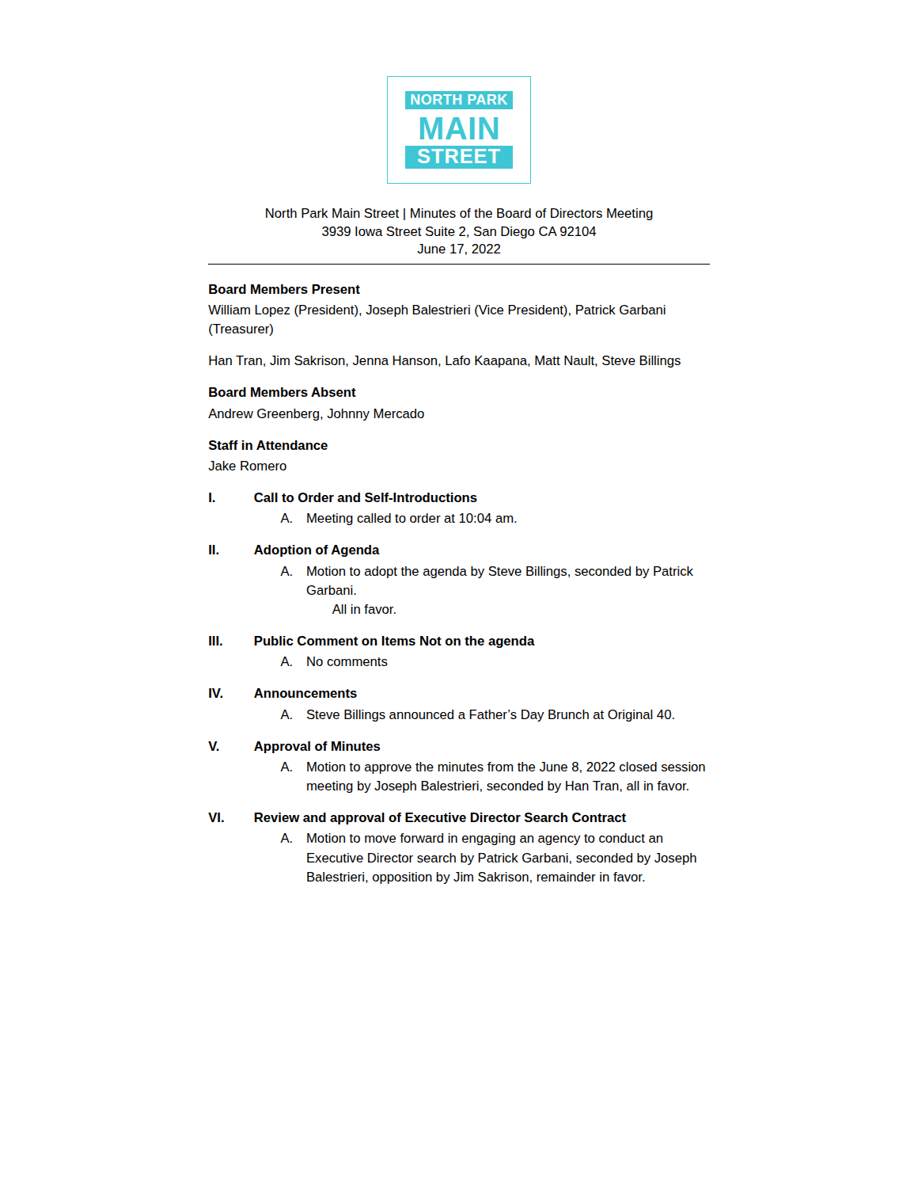NORTH PARK MAIN STREET
North Park Main Street | Minutes of the Board of Directors Meeting
3939 Iowa Street Suite 2, San Diego CA 92104
June 17, 2022
Board Members Present
William Lopez (President), Joseph Balestrieri (Vice President), Patrick Garbani (Treasurer)
Han Tran, Jim Sakrison, Jenna Hanson, Lafo Kaapana, Matt Nault, Steve Billings
Board Members Absent
Andrew Greenberg, Johnny Mercado
Staff in Attendance
Jake Romero
I. Call to Order and Self-Introductions
A. Meeting called to order at 10:04 am.
II. Adoption of Agenda
A. Motion to adopt the agenda by Steve Billings, seconded by Patrick Garbani.
All in favor.
III. Public Comment on Items Not on the agenda
A. No comments
IV. Announcements
A. Steve Billings announced a Father’s Day Brunch at Original 40.
V. Approval of Minutes
A. Motion to approve the minutes from the June 8, 2022 closed session meeting by Joseph Balestrieri, seconded by Han Tran, all in favor.
VI. Review and approval of Executive Director Search Contract
A. Motion to move forward in engaging an agency to conduct an Executive Director search by Patrick Garbani, seconded by Joseph Balestrieri, opposition by Jim Sakrison, remainder in favor.